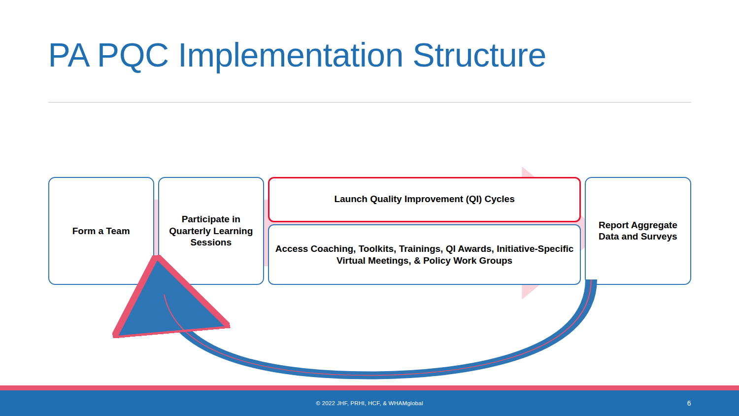PA PQC Implementation Structure
Form a Team
Participate in Quarterly Learning Sessions
Launch Quality Improvement (QI) Cycles
Access Coaching, Toolkits, Trainings, QI Awards, Initiative-Specific Virtual Meetings, & Policy Work Groups
Report Aggregate Data and Surveys
© 2022 JHF, PRHI, HCF, & WHAMglobal
6